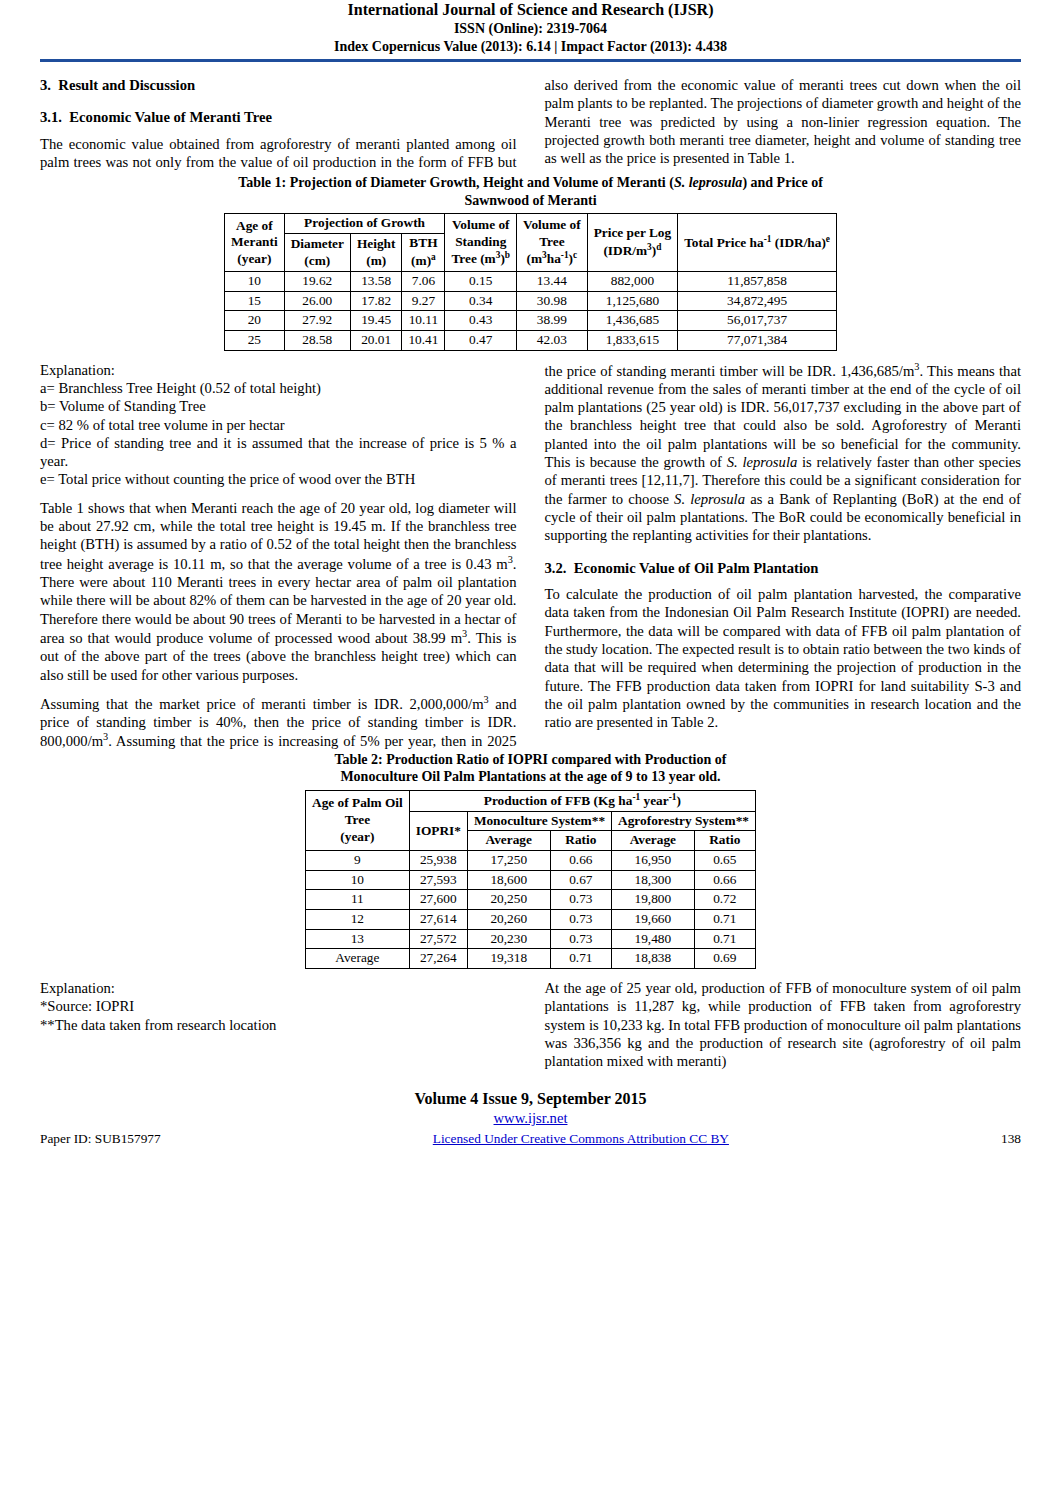International Journal of Science and Research (IJSR)
ISSN (Online): 2319-7064
Index Copernicus Value (2013): 6.14 | Impact Factor (2013): 4.438
3. Result and Discussion
3.1. Economic Value of Meranti Tree
The economic value obtained from agroforestry of meranti planted among oil palm trees was not only from the value of oil production in the form of FFB but also derived from the economic value of meranti trees cut down when the oil palm plants to be replanted. The projections of diameter growth and height of the Meranti tree was predicted by using a non-linier regression equation. The projected growth both meranti tree diameter, height and volume of standing tree as well as the price is presented in Table 1.
Table 1: Projection of Diameter Growth, Height and Volume of Meranti ( S. leprosula ) and Price of Sawnwood of Meranti
| Age of Meranti (year) | Projection of Growth | Volume of Standing Tree (m 3 ) b | Volume of Tree (m 3 ha -1 ) c | Price per Log (IDR/m 3 ) d | Total Price ha -1 (IDR/ha) e |
| --- | --- | --- | --- | --- | --- |
| Diameter (cm) | Height (m) | BTH (m) a |
| 10 | 19.62 | 13.58 | 7.06 | 0.15 | 13.44 | 882,000 | 11,857,858 |
| 15 | 26.00 | 17.82 | 9.27 | 0.34 | 30.98 | 1,125,680 | 34,872,495 |
| 20 | 27.92 | 19.45 | 10.11 | 0.43 | 38.99 | 1,436,685 | 56,017,737 |
| 25 | 28.58 | 20.01 | 10.41 | 0.47 | 42.03 | 1,833,615 | 77,071,384 |
Explanation:
a= Branchless Tree Height (0.52 of total height)
b= Volume of Standing Tree
c= 82 % of total tree volume in per hectar
d= Price of standing tree and it is assumed that the increase of price is 5 % a year.
e= Total price without counting the price of wood over the BTH
Table 1 shows that when Meranti reach the age of 20 year old, log diameter will be about 27.92 cm, while the total tree height is 19.45 m. If the branchless tree height (BTH) is assumed by a ratio of 0.52 of the total height then the branchless tree height average is 10.11 m, so that the average volume of a tree is 0.43 m3. There were about 110 Meranti trees in every hectar area of palm oil plantation while there will be about 82% of them can be harvested in the age of 20 year old. Therefore there would be about 90 trees of Meranti to be harvested in a hectar of area so that would produce volume of processed wood about 38.99 m3. This is out of the above part of the trees (above the branchless height tree) which can also still be used for other various purposes.
Assuming that the market price of meranti timber is IDR. 2,000,000/m3 and price of standing timber is 40%, then the price of standing timber is IDR. 800,000/m3. Assuming that the price is increasing of 5% per year, then in 2025 the price of standing meranti timber will be IDR. 1,436,685/m3. This means that additional revenue from the sales of meranti timber at the end of the cycle of oil palm plantations (25 year old) is IDR. 56,017,737 excluding in the above part of the branchless height tree that could also be sold. Agroforestry of Meranti planted into the oil palm plantations will be so beneficial for the community. This is because the growth of S. leprosula is relatively faster than other species of meranti trees [12,11,7]. Therefore this could be a significant consideration for the farmer to choose S. leprosula as a Bank of Replanting (BoR) at the end of cycle of their oil palm plantations. The BoR could be economically beneficial in supporting the replanting activities for their plantations.
3.2. Economic Value of Oil Palm Plantation
To calculate the production of oil palm plantation harvested, the comparative data taken from the Indonesian Oil Palm Research Institute (IOPRI) are needed. Furthermore, the data will be compared with data of FFB oil palm plantation of the study location. The expected result is to obtain ratio between the two kinds of data that will be required when determining the projection of production in the future. The FFB production data taken from IOPRI for land suitability S-3 and the oil palm plantation owned by the communities in research location and the ratio are presented in Table 2.
Table 2: Production Ratio of IOPRI compared with Production of Monoculture Oil Palm Plantations at the age of 9 to 13 year old.
| Age of Palm Oil Tree (year) | Production of FFB (Kg ha -1 year -1 ) |
| --- | --- |
| IOPRI* | Monoculture System** | Agroforestry System** |
| Average | Ratio | Average | Ratio |
| 9 | 25,938 | 17,250 | 0.66 | 16,950 | 0.65 |
| 10 | 27,593 | 18,600 | 0.67 | 18,300 | 0.66 |
| 11 | 27,600 | 20,250 | 0.73 | 19,800 | 0.72 |
| 12 | 27,614 | 20,260 | 0.73 | 19,660 | 0.71 |
| 13 | 27,572 | 20,230 | 0.73 | 19,480 | 0.71 |
| Average | 27,264 | 19,318 | 0.71 | 18,838 | 0.69 |
Explanation:
*Source: IOPRI
**The data taken from research location
At the age of 25 year old, production of FFB of monoculture system of oil palm plantations is 11,287 kg, while production of FFB taken from agroforestry system is 10,233 kg. In total FFB production of monoculture oil palm plantations was 336,356 kg and the production of research site (agroforestry of oil palm plantation mixed with meranti)
Volume 4 Issue 9, September 2015
www.ijsr.net
Paper ID: SUB157977
Licensed Under Creative Commons Attribution CC BY
138